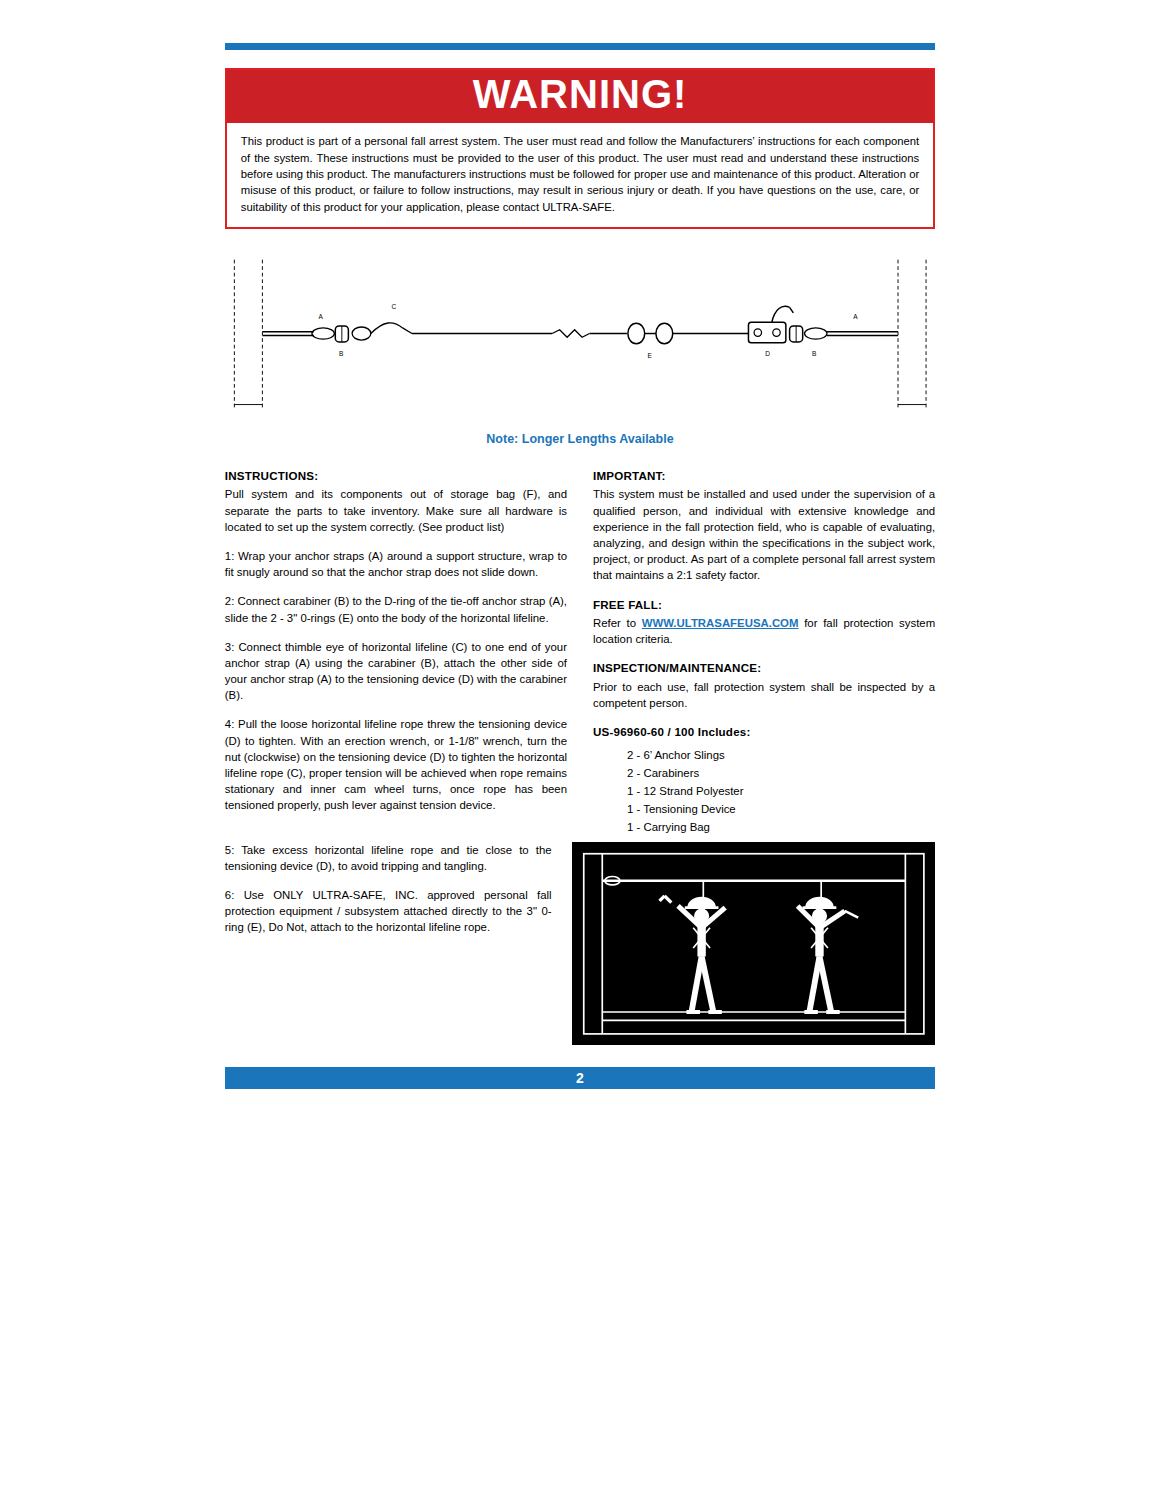WARNING!
This product is part of a personal fall arrest system. The user must read and follow the Manufacturers’ instructions for each component of the system. These instructions must be provided to the user of this product. The user must read and understand these instructions before using this product. The manufacturers instructions must be followed for proper use and maintenance of this product. Alteration or misuse of this product, or failure to follow instructions, may result in serious injury or death. If you have questions on the use, care, or suitability of this product for your application, please contact ULTRA-SAFE.
A B C E D B A
Note: Longer Lengths Available
INSTRUCTIONS:
Pull system and its components out of storage bag (F), and separate the parts to take inventory. Make sure all hardware is located to set up the system correctly. (See product list)
1: Wrap your anchor straps (A) around a support structure, wrap to fit snugly around so that the anchor strap does not slide down.
2: Connect carabiner (B) to the D-ring of the tie-off anchor strap (A), slide the 2 - 3" 0-rings (E) onto the body of the horizontal lifeline.
3: Connect thimble eye of horizontal lifeline (C) to one end of your anchor strap (A) using the carabiner (B), attach the other side of your anchor strap (A) to the tensioning device (D) with the carabiner (B).
4: Pull the loose horizontal lifeline rope threw the tensioning device (D) to tighten. With an erection wrench, or 1-1/8" wrench, turn the nut (clockwise) on the tensioning device (D) to tighten the horizontal lifeline rope (C), proper tension will be achieved when rope remains stationary and inner cam wheel turns, once rope has been tensioned properly, push lever against tension device.
IMPORTANT:
This system must be installed and used under the supervision of a qualified person, and individual with extensive knowledge and experience in the fall protection field, who is capable of evaluating, analyzing, and design within the specifications in the subject work, project, or product. As part of a complete personal fall arrest system that maintains a 2:1 safety factor.
FREE FALL:
Refer to WWW.ULTRASAFEUSA.COM for fall protection system location criteria.
INSPECTION/MAINTENANCE:
Prior to each use, fall protection system shall be inspected by a competent person.
US-96960-60 / 100 Includes:
2 - 6’ Anchor Slings
2 - Carabiners
1 - 12 Strand Polyester
1 - Tensioning Device
1 - Carrying Bag
5: Take excess horizontal lifeline rope and tie close to the tensioning device (D), to avoid tripping and tangling.
6: Use ONLY ULTRA-SAFE, INC. approved personal fall protection equipment / subsystem attached directly to the 3" 0-ring (E), Do Not, attach to the horizontal lifeline rope.
2